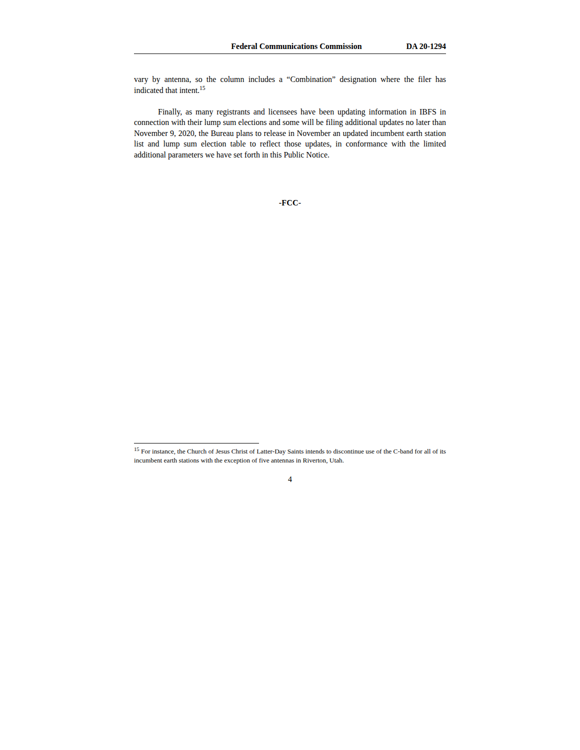Federal Communications Commission
DA 20-1294
vary by antenna, so the column includes a “Combination” designation where the filer has indicated that intent.15
Finally, as many registrants and licensees have been updating information in IBFS in connection with their lump sum elections and some will be filing additional updates no later than November 9, 2020, the Bureau plans to release in November an updated incumbent earth station list and lump sum election table to reflect those updates, in conformance with the limited additional parameters we have set forth in this Public Notice.
-FCC-
15 For instance, the Church of Jesus Christ of Latter-Day Saints intends to discontinue use of the C-band for all of its incumbent earth stations with the exception of five antennas in Riverton, Utah.
4